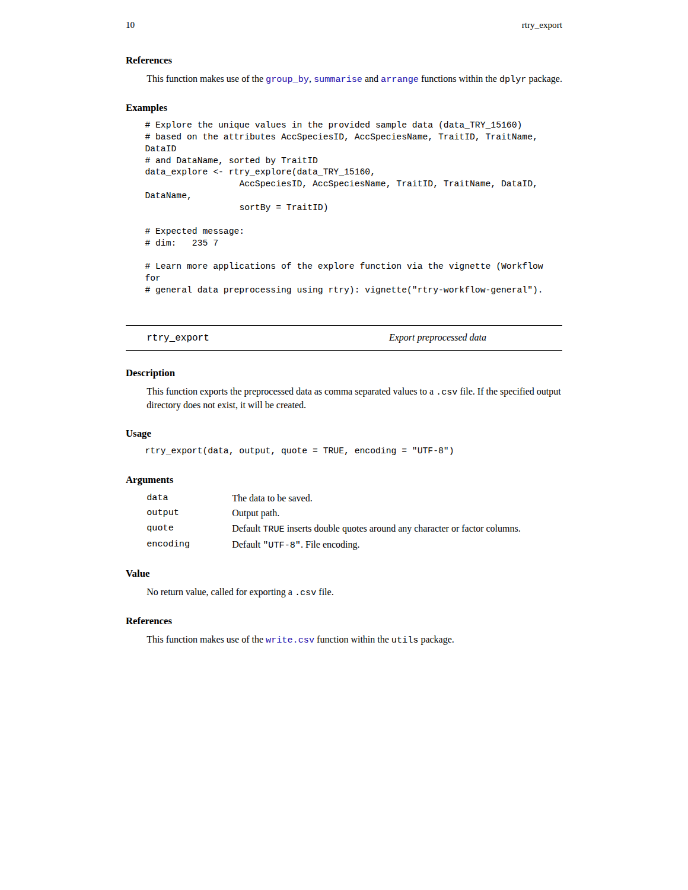10 rtry_export
References
This function makes use of the group_by, summarise and arrange functions within the dplyr package.
Examples
# Explore the unique values in the provided sample data (data_TRY_15160)
# based on the attributes AccSpeciesID, AccSpeciesName, TraitID, TraitName, DataID
# and DataName, sorted by TraitID
data_explore <- rtry_explore(data_TRY_15160,
                  AccSpeciesID, AccSpeciesName, TraitID, TraitName, DataID, DataName,
                  sortBy = TraitID)

# Expected message:
# dim:   235 7

# Learn more applications of the explore function via the vignette (Workflow for
# general data preprocessing using rtry): vignette("rtry-workflow-general").
rtry_export Export preprocessed data
Description
This function exports the preprocessed data as comma separated values to a .csv file. If the specified output directory does not exist, it will be created.
Usage
rtry_export(data, output, quote = TRUE, encoding = "UTF-8")
Arguments
data
The data to be saved.
output
Output path.
quote
Default TRUE inserts double quotes around any character or factor columns.
encoding
Default "UTF-8". File encoding.
Value
No return value, called for exporting a .csv file.
References
This function makes use of the write.csv function within the utils package.